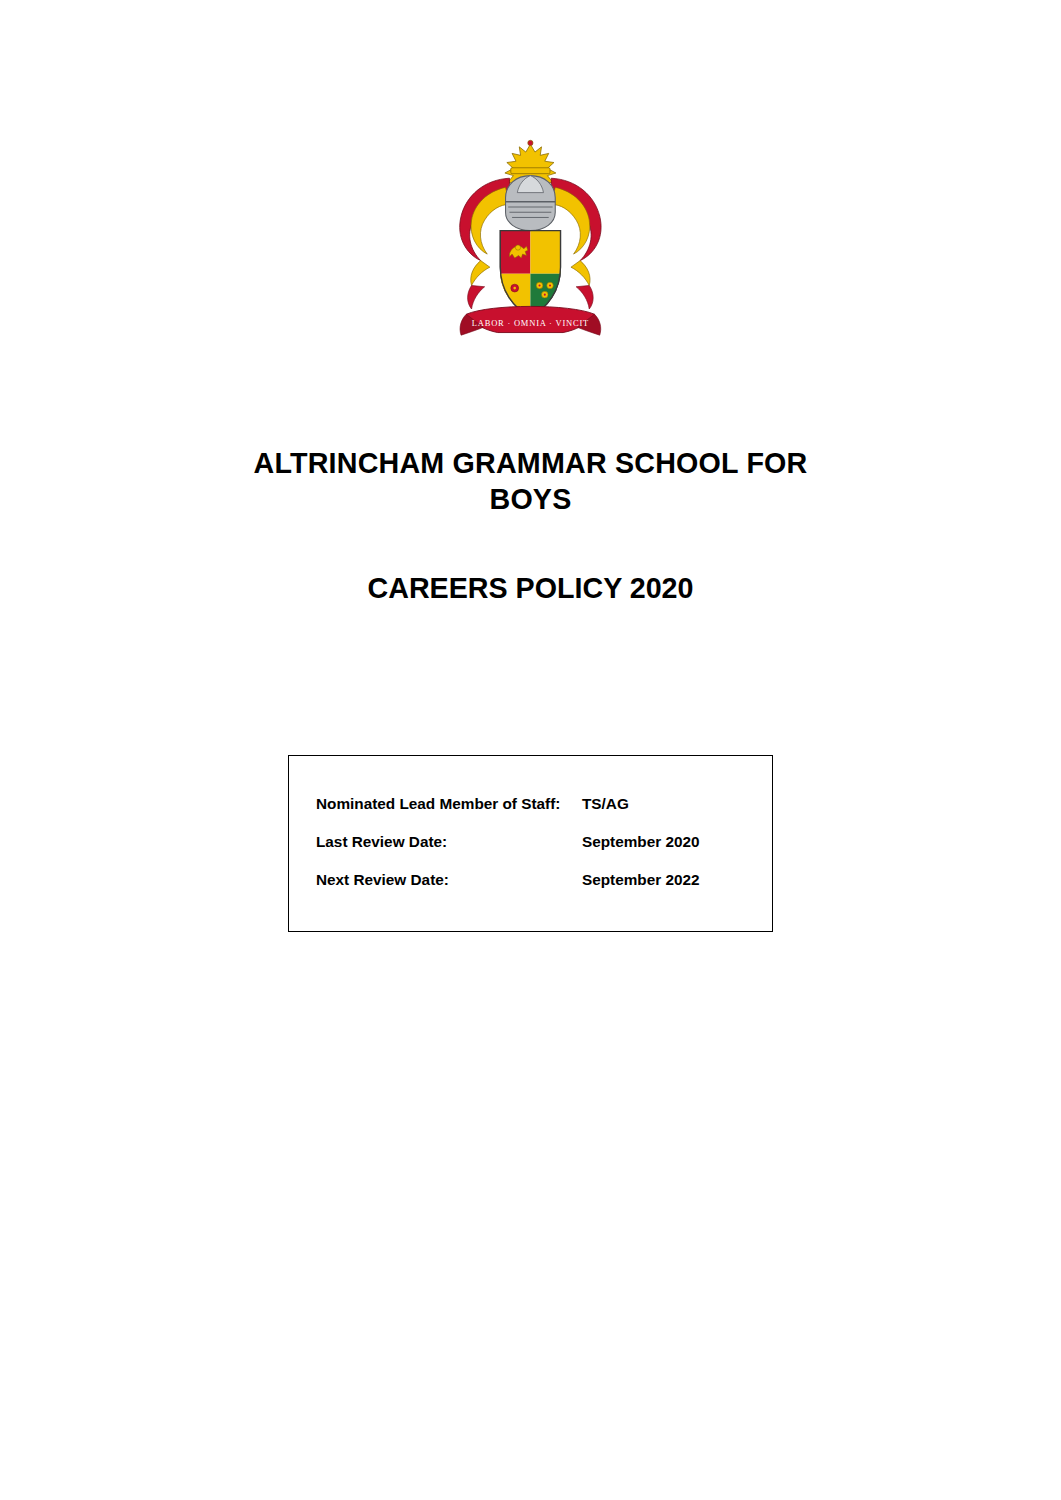LABOR · OMNIA · VINCIT
ALTRINCHAM GRAMMAR SCHOOL FOR BOYS
CAREERS POLICY 2020
| Nominated Lead Member of Staff: | TS/AG |
| Last Review Date: | September 2020 |
| Next Review Date: | September 2022 |